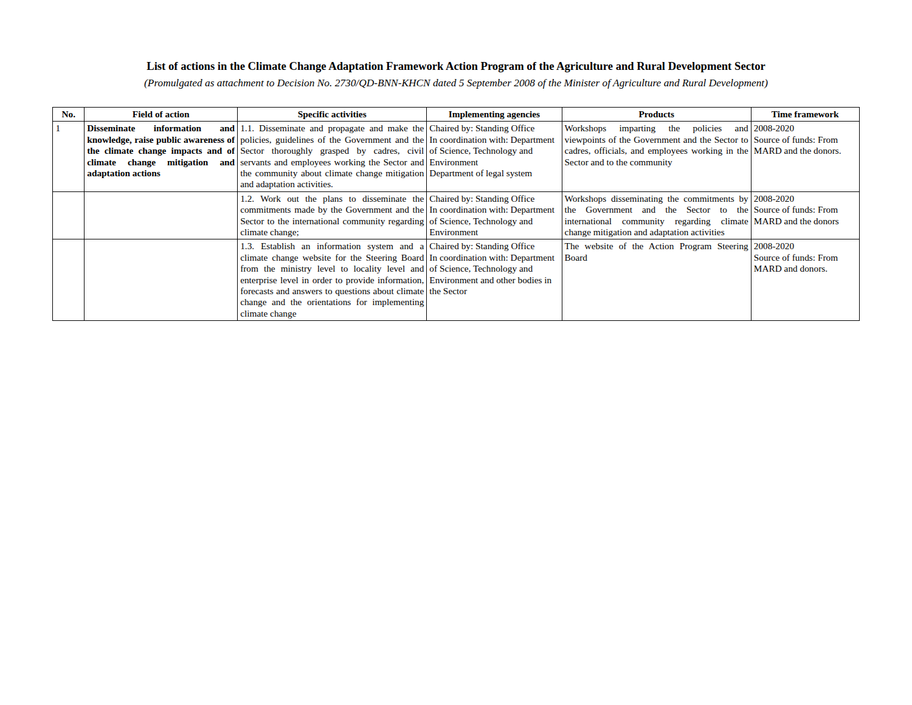List of actions in the Climate Change Adaptation Framework Action Program of the Agriculture and Rural Development Sector
(Promulgated as attachment to Decision No. 2730/QD-BNN-KHCN dated 5 September 2008 of the Minister of Agriculture and Rural Development)
| No. | Field of action | Specific activities | Implementing agencies | Products | Time framework |
| --- | --- | --- | --- | --- | --- |
| 1 | Disseminate information and knowledge, raise public awareness of the climate change impacts and of climate change mitigation and adaptation actions | 1.1. Disseminate and propagate and make the policies, guidelines of the Government and the Sector thoroughly grasped by cadres, civil servants and employees working the Sector and the community about climate change mitigation and adaptation activities. | Chaired by: Standing Office In coordination with: Department of Science, Technology and Environment Department of legal system | Workshops imparting the policies and viewpoints of the Government and the Sector to cadres, officials, and employees working in the Sector and to the community | 2008-2020 Source of funds: From MARD and the donors. |
| | | 1.2. Work out the plans to disseminate the commitments made by the Government and the Sector to the international community regarding climate change; | Chaired by: Standing Office In coordination with: Department of Science, Technology and Environment | Workshops disseminating the commitments by the Government and the Sector to the international community regarding climate change mitigation and adaptation activities | 2008-2020 Source of funds: From MARD and the donors |
| | | 1.3. Establish an information system and a climate change website for the Steering Board from the ministry level to locality level and enterprise level in order to provide information, forecasts and answers to questions about climate change and the orientations for implementing climate change | Chaired by: Standing Office In coordination with: Department of Science, Technology and Environment and other bodies in the Sector | The website of the Action Program Steering Board | 2008-2020 Source of funds: From MARD and donors. |